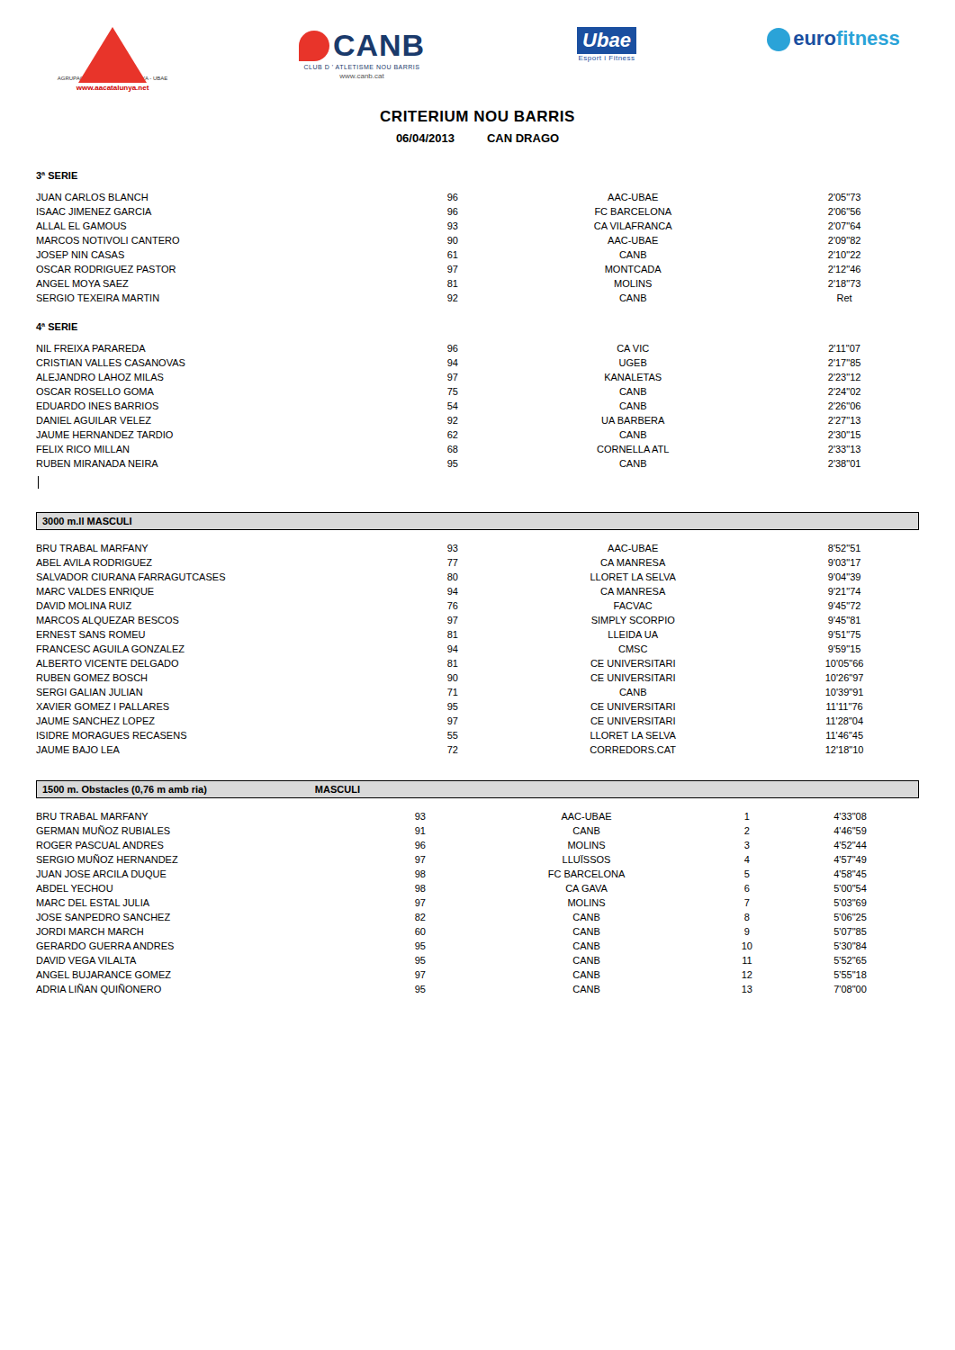AAC
AGRUPACIÓ ATLÈTICA CATALUNYA - UBAE
www.aacatalunya.net
CANB
CLUB D ' ATLETISME NOU BARRIS
www.canb.cat
Ubae
Esport i Fitness
eurofitness
CRITERIUM NOU BARRIS
06/04/2013 CAN DRAGO
3ª SERIE
| JUAN CARLOS BLANCH | 96 | AAC-UBAE | 2'05"73 |
| ISAAC JIMENEZ GARCIA | 96 | FC BARCELONA | 2'06"56 |
| ALLAL EL GAMOUS | 93 | CA VILAFRANCA | 2'07"64 |
| MARCOS NOTIVOLI CANTERO | 90 | AAC-UBAE | 2'09"82 |
| JOSEP NIN CASAS | 61 | CANB | 2'10"22 |
| OSCAR RODRIGUEZ PASTOR | 97 | MONTCADA | 2'12"46 |
| ANGEL MOYA SAEZ | 81 | MOLINS | 2'18"73 |
| SERGIO TEXEIRA MARTIN | 92 | CANB | Ret |
4ª SERIE
| NIL FREIXA PARAREDA | 96 | CA VIC | 2'11"07 |
| CRISTIAN VALLES CASANOVAS | 94 | UGEB | 2'17"85 |
| ALEJANDRO LAHOZ MILAS | 97 | KANALETAS | 2'23"12 |
| OSCAR ROSELLO GOMA | 75 | CANB | 2'24"02 |
| EDUARDO INES BARRIOS | 54 | CANB | 2'26"06 |
| DANIEL AGUILAR VELEZ | 92 | UA BARBERA | 2'27"13 |
| JAUME HERNANDEZ TARDIO | 62 | CANB | 2'30"15 |
| FELIX RICO MILLAN | 68 | CORNELLA ATL | 2'33"13 |
| RUBEN MIRANADA NEIRA | 95 | CANB | 2'38"01 |
3000 m.ll MASCULI
| BRU TRABAL MARFANY | 93 | AAC-UBAE | 8'52"51 |
| ABEL AVILA RODRIGUEZ | 77 | CA MANRESA | 9'03"17 |
| SALVADOR CIURANA FARRAGUTCASES | 80 | LLORET LA SELVA | 9'04"39 |
| MARC VALDES ENRIQUE | 94 | CA MANRESA | 9'21"74 |
| DAVID MOLINA RUIZ | 76 | FACVAC | 9'45"72 |
| MARCOS ALQUEZAR BESCOS | 97 | SIMPLY SCORPIO | 9'45"81 |
| ERNEST SANS ROMEU | 81 | LLEIDA UA | 9'51"75 |
| FRANCESC AGUILA GONZALEZ | 94 | CMSC | 9'59"15 |
| ALBERTO VICENTE DELGADO | 81 | CE UNIVERSITARI | 10'05"66 |
| RUBEN GOMEZ BOSCH | 90 | CE UNIVERSITARI | 10'26"97 |
| SERGI GALIAN JULIAN | 71 | CANB | 10'39"91 |
| XAVIER GOMEZ I PALLARES | 95 | CE UNIVERSITARI | 11'11"76 |
| JAUME SANCHEZ LOPEZ | 97 | CE UNIVERSITARI | 11'28"04 |
| ISIDRE MORAGUES RECASENS | 55 | LLORET LA SELVA | 11'46"45 |
| JAUME BAJO LEA | 72 | CORREDORS.CAT | 12'18"10 |
1500 m. Obstacles (0,76 m amb ria) MASCULI
| BRU TRABAL MARFANY | 93 | AAC-UBAE | 1 | 4'33"08 |
| GERMAN MUÑOZ RUBIALES | 91 | CANB | 2 | 4'46"59 |
| ROGER PASCUAL ANDRES | 96 | MOLINS | 3 | 4'52"44 |
| SERGIO MUÑOZ HERNANDEZ | 97 | LLUÏSSOS | 4 | 4'57"49 |
| JUAN JOSE ARCILA DUQUE | 98 | FC BARCELONA | 5 | 4'58"45 |
| ABDEL YECHOU | 98 | CA GAVA | 6 | 5'00"54 |
| MARC DEL ESTAL JULIA | 97 | MOLINS | 7 | 5'03"69 |
| JOSE SANPEDRO SANCHEZ | 82 | CANB | 8 | 5'06"25 |
| JORDI MARCH MARCH | 60 | CANB | 9 | 5'07"85 |
| GERARDO GUERRA ANDRES | 95 | CANB | 10 | 5'30"84 |
| DAVID VEGA VILALTA | 95 | CANB | 11 | 5'52"65 |
| ANGEL BUJARANCE GOMEZ | 97 | CANB | 12 | 5'55"18 |
| ADRIA LIÑAN QUIÑONERO | 95 | CANB | 13 | 7'08"00 |